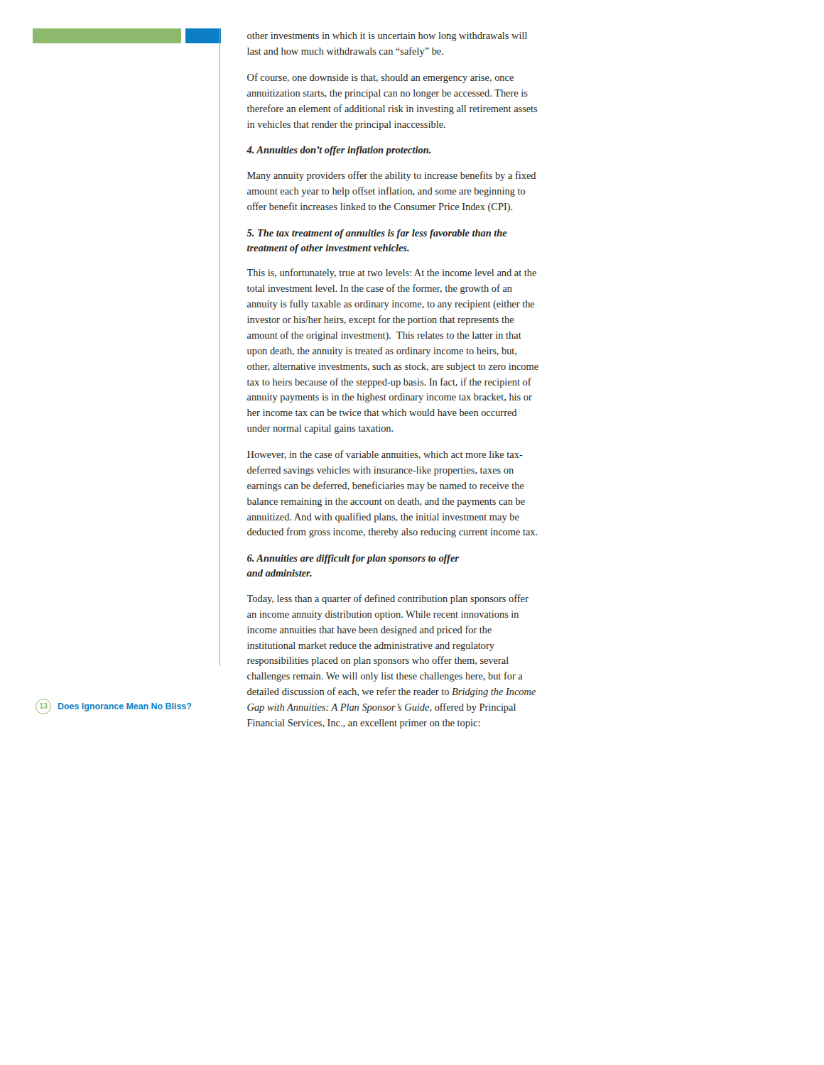other investments in which it is uncertain how long withdrawals will last and how much withdrawals can “safely” be.
Of course, one downside is that, should an emergency arise, once annuitization starts, the principal can no longer be accessed. There is therefore an element of additional risk in investing all retirement assets in vehicles that render the principal inaccessible.
4. Annuities don’t offer inflation protection.
Many annuity providers offer the ability to increase benefits by a fixed amount each year to help offset inflation, and some are beginning to offer benefit increases linked to the Consumer Price Index (CPI).
5. The tax treatment of annuities is far less favorable than the treatment of other investment vehicles.
This is, unfortunately, true at two levels: At the income level and at the total investment level. In the case of the former, the growth of an annuity is fully taxable as ordinary income, to any recipient (either the investor or his/her heirs, except for the portion that represents the amount of the original investment). This relates to the latter in that upon death, the annuity is treated as ordinary income to heirs, but, other, alternative investments, such as stock, are subject to zero income tax to heirs because of the stepped-up basis. In fact, if the recipient of annuity payments is in the highest ordinary income tax bracket, his or her income tax can be twice that which would have been occurred under normal capital gains taxation.
However, in the case of variable annuities, which act more like tax-deferred savings vehicles with insurance-like properties, taxes on earnings can be deferred, beneficiaries may be named to receive the balance remaining in the account on death, and the payments can be annuitized. And with qualified plans, the initial investment may be deducted from gross income, thereby also reducing current income tax.
6. Annuities are difficult for plan sponsors to offer
and administer.
Today, less than a quarter of defined contribution plan sponsors offer an income annuity distribution option. While recent innovations in income annuities that have been designed and priced for the institutional market reduce the administrative and regulatory responsibilities placed on plan sponsors who offer them, several challenges remain. We will only list these challenges here, but for a detailed discussion of each, we refer the reader to Bridging the Income Gap with Annuities: A Plan Sponsor’s Guide, offered by Principal Financial Services, Inc., an excellent primer on the topic:
13
Does Ignorance Mean No Bliss?